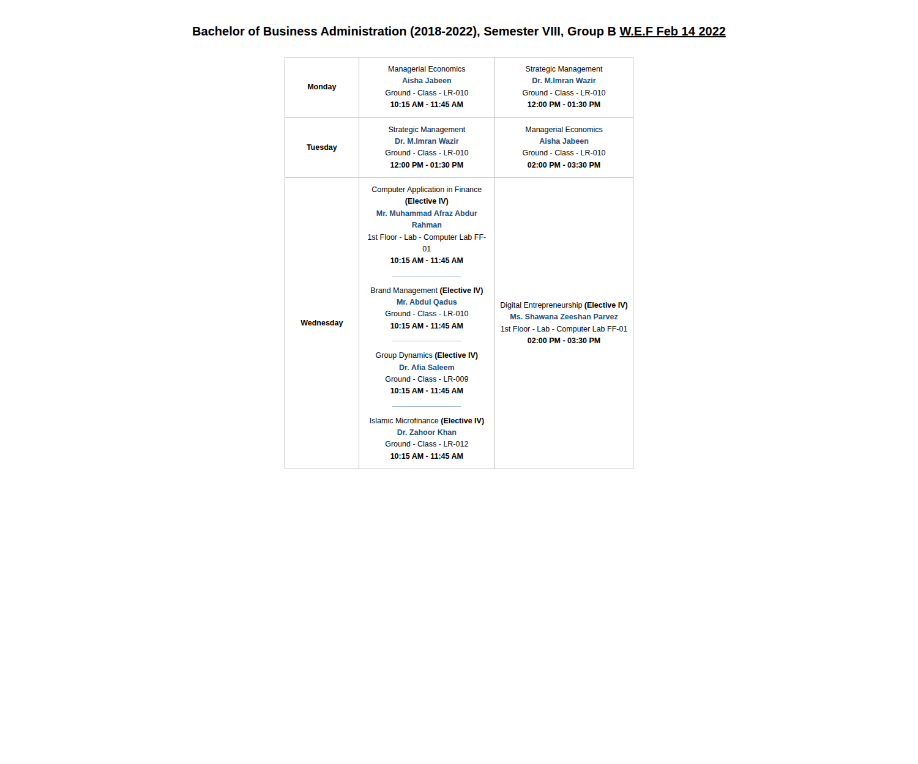Bachelor of Business Administration (2018-2022), Semester VIII, Group B W.E.F Feb 14 2022
| Monday | Managerial Economics Aisha Jabeen Ground - Class - LR-010 10:15 AM - 11:45 AM | Strategic Management Dr. M.Imran Wazir Ground - Class - LR-010 12:00 PM - 01:30 PM |
| Tuesday | Strategic Management Dr. M.Imran Wazir Ground - Class - LR-010 12:00 PM - 01:30 PM | Managerial Economics Aisha Jabeen Ground - Class - LR-010 02:00 PM - 03:30 PM |
| Wednesday | Computer Application in Finance (Elective IV) Mr. Muhammad Afraz Abdur Rahman 1st Floor - Lab - Computer Lab FF-01 10:15 AM - 11:45 AM Brand Management (Elective IV) Mr. Abdul Qadus Ground - Class - LR-010 10:15 AM - 11:45 AM Group Dynamics (Elective IV) Dr. Afia Saleem Ground - Class - LR-009 10:15 AM - 11:45 AM Islamic Microfinance (Elective IV) Dr. Zahoor Khan Ground - Class - LR-012 10:15 AM - 11:45 AM | Digital Entrepreneurship (Elective IV) Ms. Shawana Zeeshan Parvez 1st Floor - Lab - Computer Lab FF-01 02:00 PM - 03:30 PM |